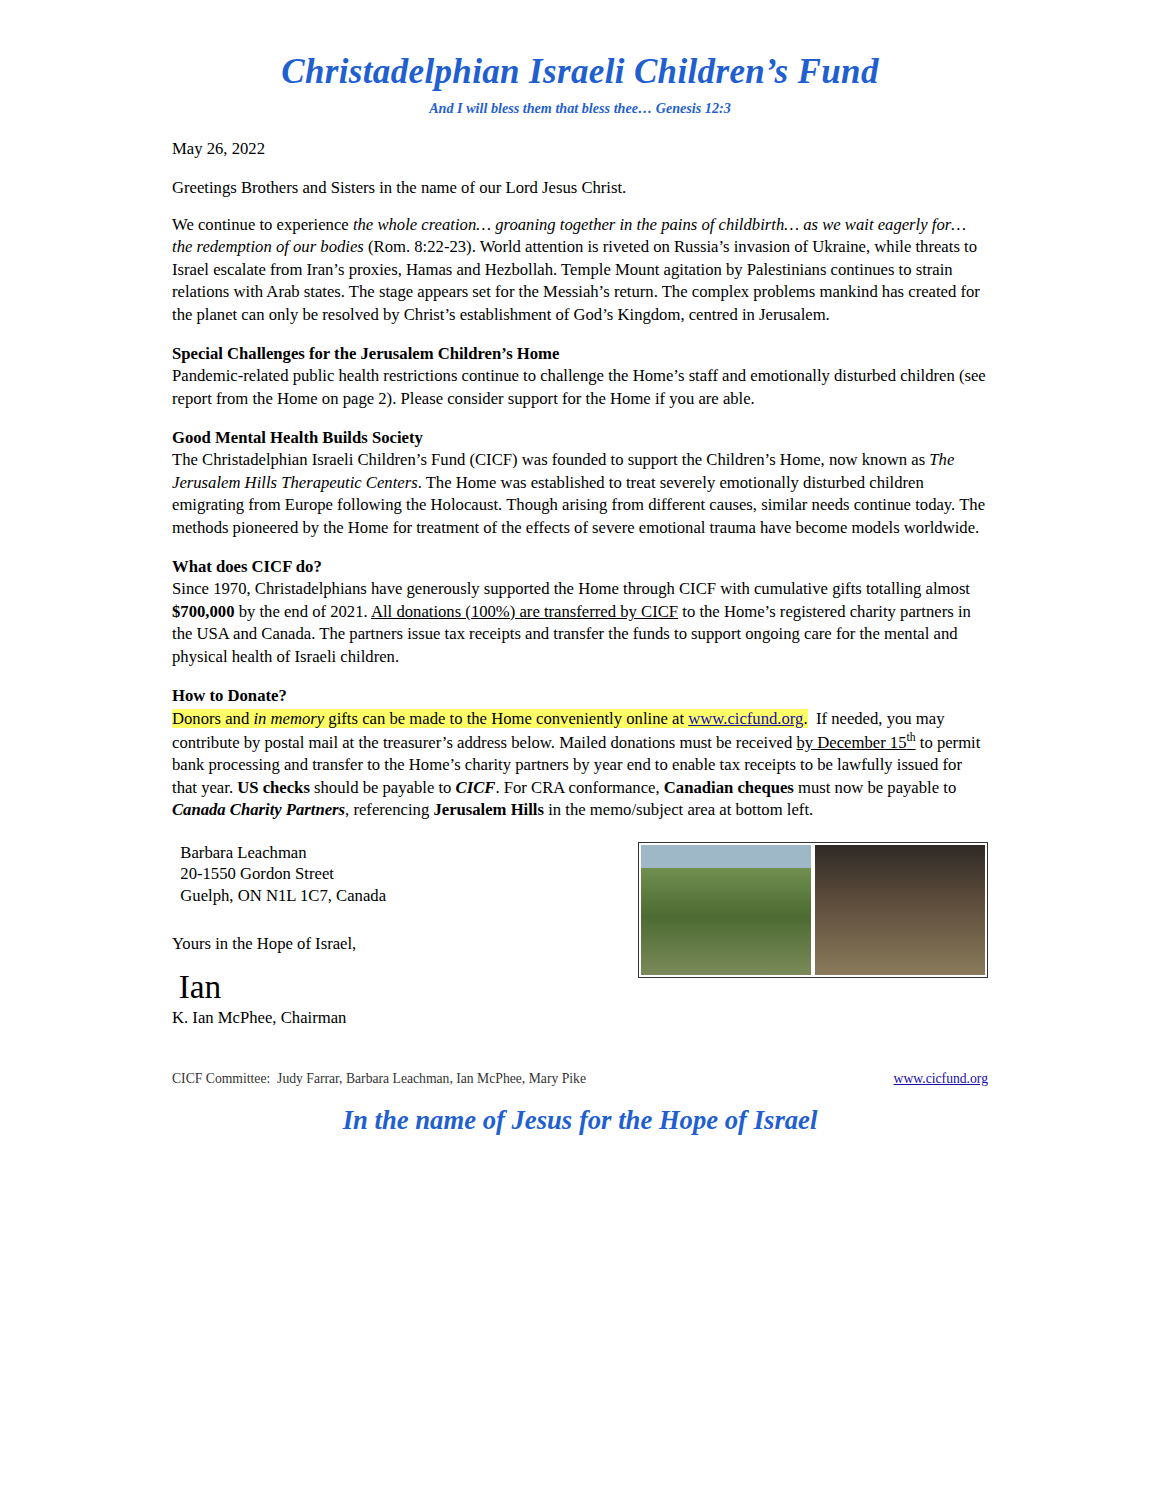Christadelphian Israeli Children’s Fund
And I will bless them that bless thee… Genesis 12:3
May 26, 2022
Greetings Brothers and Sisters in the name of our Lord Jesus Christ.
We continue to experience the whole creation… groaning together in the pains of childbirth… as we wait eagerly for… the redemption of our bodies (Rom. 8:22-23). World attention is riveted on Russia’s invasion of Ukraine, while threats to Israel escalate from Iran’s proxies, Hamas and Hezbollah. Temple Mount agitation by Palestinians continues to strain relations with Arab states. The stage appears set for the Messiah’s return. The complex problems mankind has created for the planet can only be resolved by Christ’s establishment of God’s Kingdom, centred in Jerusalem.
Special Challenges for the Jerusalem Children’s Home
Pandemic-related public health restrictions continue to challenge the Home’s staff and emotionally disturbed children (see report from the Home on page 2). Please consider support for the Home if you are able.
Good Mental Health Builds Society
The Christadelphian Israeli Children’s Fund (CICF) was founded to support the Children’s Home, now known as The Jerusalem Hills Therapeutic Centers. The Home was established to treat severely emotionally disturbed children emigrating from Europe following the Holocaust. Though arising from different causes, similar needs continue today. The methods pioneered by the Home for treatment of the effects of severe emotional trauma have become models worldwide.
What does CICF do?
Since 1970, Christadelphians have generously supported the Home through CICF with cumulative gifts totalling almost $700,000 by the end of 2021. All donations (100%) are transferred by CICF to the Home’s registered charity partners in the USA and Canada. The partners issue tax receipts and transfer the funds to support ongoing care for the mental and physical health of Israeli children.
How to Donate?
Donors and in memory gifts can be made to the Home conveniently online at www.cicfund.org. If needed, you may contribute by postal mail at the treasurer’s address below. Mailed donations must be received by December 15th to permit bank processing and transfer to the Home’s charity partners by year end to enable tax receipts to be lawfully issued for that year. US checks should be payable to CICF. For CRA conformance, Canadian cheques must now be payable to Canada Charity Partners, referencing Jerusalem Hills in the memo/subject area at bottom left.
Barbara Leachman
20-1550 Gordon Street
Guelph, ON N1L 1C7, Canada
Yours in the Hope of Israel,
Ian
K. Ian McPhee, Chairman
CICF Committee: Judy Farrar, Barbara Leachman, Ian McPhee, Mary Pike www.cicfund.org
In the name of Jesus for the Hope of Israel